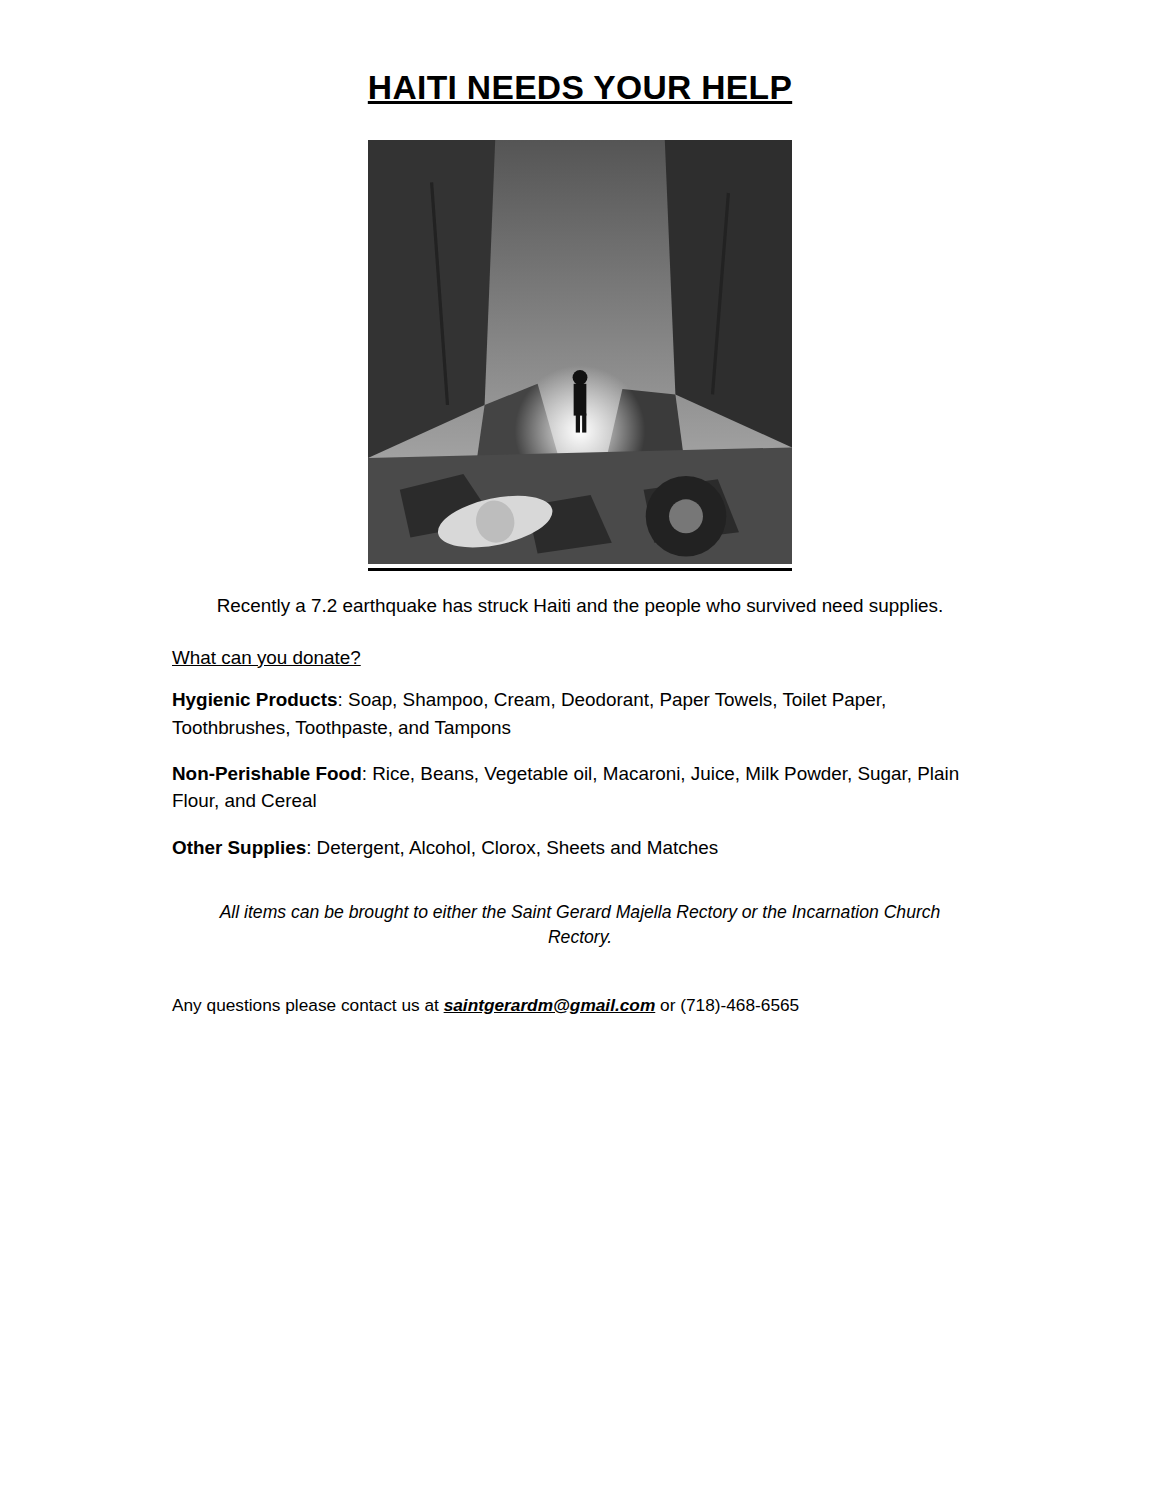HAITI NEEDS YOUR HELP
Recently a 7.2 earthquake has struck Haiti and the people who survived need supplies.
What can you donate?
Hygienic Products: Soap, Shampoo, Cream, Deodorant, Paper Towels, Toilet Paper, Toothbrushes, Toothpaste, and Tampons
Non-Perishable Food: Rice, Beans, Vegetable oil, Macaroni, Juice, Milk Powder, Sugar, Plain Flour, and Cereal
Other Supplies: Detergent, Alcohol, Clorox, Sheets and Matches
All items can be brought to either the Saint Gerard Majella Rectory or the Incarnation Church Rectory.
Any questions please contact us at saintgerardm@gmail.com or (718)-468-6565